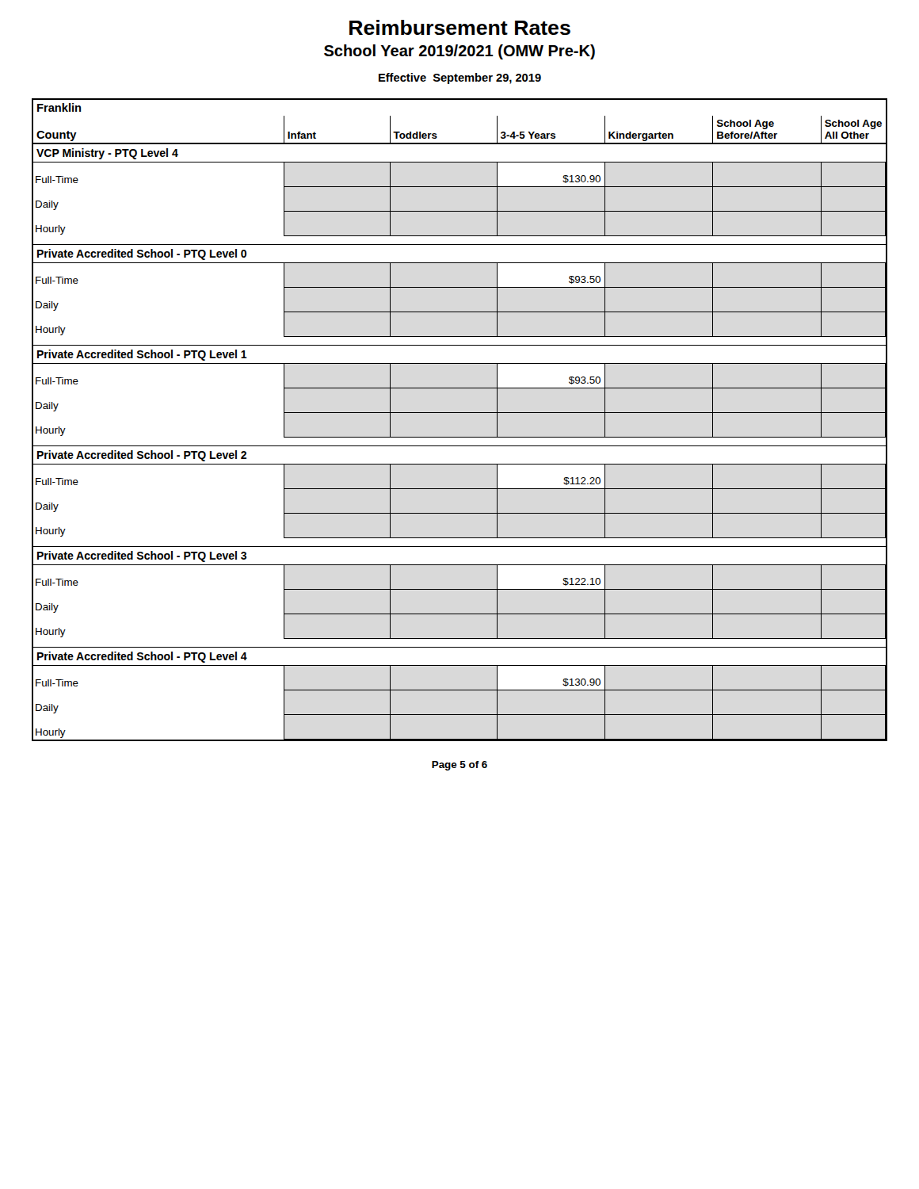Reimbursement Rates
School Year 2019/2021 (OMW Pre-K)
Effective September 29, 2019
| Franklin | |
| County | Infant | Toddlers | 3-4-5 Years | Kindergarten | School Age Before/After | School Age All Other |
| VCP Ministry - PTQ Level 4 |
| Full-Time | | | $130.90 | | | |
| Daily | | | | | | |
| Hourly | | | | | | |
| Private Accredited School - PTQ Level 0 |
| Full-Time | | | $93.50 | | | |
| Daily | | | | | | |
| Hourly | | | | | | |
| Private Accredited School - PTQ Level 1 |
| Full-Time | | | $93.50 | | | |
| Daily | | | | | | |
| Hourly | | | | | | |
| Private Accredited School - PTQ Level 2 |
| Full-Time | | | $112.20 | | | |
| Daily | | | | | | |
| Hourly | | | | | | |
| Private Accredited School - PTQ Level 3 |
| Full-Time | | | $122.10 | | | |
| Daily | | | | | | |
| Hourly | | | | | | |
| Private Accredited School - PTQ Level 4 |
| Full-Time | | | $130.90 | | | |
| Daily | | | | | | |
| Hourly | | | | | | |
Page 5 of 6